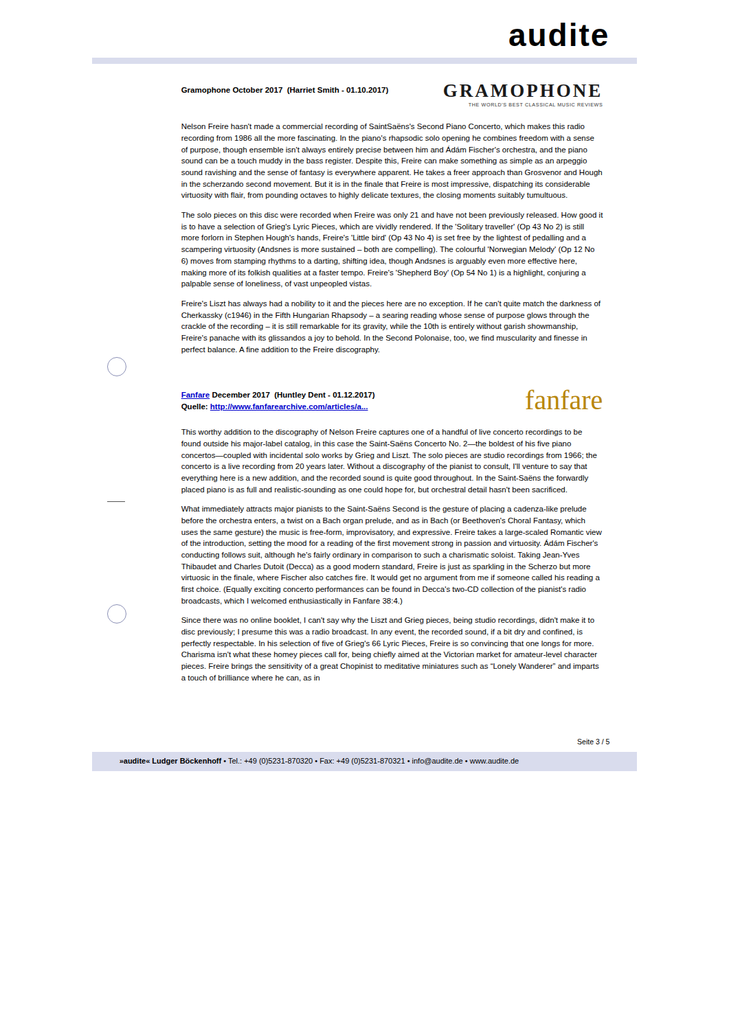audite
Gramophone October 2017 (Harriet Smith - 01.10.2017)
GRAMOPHONE
THE WORLD'S BEST CLASSICAL MUSIC REVIEWS
Nelson Freire hasn't made a commercial recording of SaintSaëns's Second Piano Concerto, which makes this radio recording from 1986 all the more fascinating. In the piano's rhapsodic solo opening he combines freedom with a sense of purpose, though ensemble isn't always entirely precise between him and Ádám Fischer's orchestra, and the piano sound can be a touch muddy in the bass register. Despite this, Freire can make something as simple as an arpeggio sound ravishing and the sense of fantasy is everywhere apparent. He takes a freer approach than Grosvenor and Hough in the scherzando second movement. But it is in the finale that Freire is most impressive, dispatching its considerable virtuosity with flair, from pounding octaves to highly delicate textures, the closing moments suitably tumultuous.
The solo pieces on this disc were recorded when Freire was only 21 and have not been previously released. How good it is to have a selection of Grieg's Lyric Pieces, which are vividly rendered. If the 'Solitary traveller' (Op 43 No 2) is still more forlorn in Stephen Hough's hands, Freire's 'Little bird' (Op 43 No 4) is set free by the lightest of pedalling and a scampering virtuosity (Andsnes is more sustained – both are compelling). The colourful 'Norwegian Melody' (Op 12 No 6) moves from stamping rhythms to a darting, shifting idea, though Andsnes is arguably even more effective here, making more of its folkish qualities at a faster tempo. Freire's 'Shepherd Boy' (Op 54 No 1) is a highlight, conjuring a palpable sense of loneliness, of vast unpeopled vistas.
Freire's Liszt has always had a nobility to it and the pieces here are no exception. If he can't quite match the darkness of Cherkassky (c1946) in the Fifth Hungarian Rhapsody – a searing reading whose sense of purpose glows through the crackle of the recording – it is still remarkable for its gravity, while the 10th is entirely without garish showmanship, Freire's panache with its glissandos a joy to behold. In the Second Polonaise, too, we find muscularity and finesse in perfect balance. A fine addition to the Freire discography.
Fanfare December 2017 (Huntley Dent - 01.12.2017)
Quelle: http://www.fanfarearchive.com/articles/a...
fanfare
This worthy addition to the discography of Nelson Freire captures one of a handful of live concerto recordings to be found outside his major-label catalog, in this case the Saint-Saëns Concerto No. 2—the boldest of his five piano concertos—coupled with incidental solo works by Grieg and Liszt. The solo pieces are studio recordings from 1966; the concerto is a live recording from 20 years later. Without a discography of the pianist to consult, I'll venture to say that everything here is a new addition, and the recorded sound is quite good throughout. In the Saint-Saëns the forwardly placed piano is as full and realistic-sounding as one could hope for, but orchestral detail hasn't been sacrificed.
What immediately attracts major pianists to the Saint-Saëns Second is the gesture of placing a cadenza-like prelude before the orchestra enters, a twist on a Bach organ prelude, and as in Bach (or Beethoven's Choral Fantasy, which uses the same gesture) the music is free-form, improvisatory, and expressive. Freire takes a large-scaled Romantic view of the introduction, setting the mood for a reading of the first movement strong in passion and virtuosity. Ádám Fischer's conducting follows suit, although he's fairly ordinary in comparison to such a charismatic soloist. Taking Jean-Yves Thibaudet and Charles Dutoit (Decca) as a good modern standard, Freire is just as sparkling in the Scherzo but more virtuosic in the finale, where Fischer also catches fire. It would get no argument from me if someone called his reading a first choice. (Equally exciting concerto performances can be found in Decca's two-CD collection of the pianist's radio broadcasts, which I welcomed enthusiastically in Fanfare 38:4.)
Since there was no online booklet, I can't say why the Liszt and Grieg pieces, being studio recordings, didn't make it to disc previously; I presume this was a radio broadcast. In any event, the recorded sound, if a bit dry and confined, is perfectly respectable. In his selection of five of Grieg's 66 Lyric Pieces, Freire is so convincing that one longs for more. Charisma isn't what these homey pieces call for, being chiefly aimed at the Victorian market for amateur-level character pieces. Freire brings the sensitivity of a great Chopinist to meditative miniatures such as “Lonely Wanderer” and imparts a touch of brilliance where he can, as in
Seite 3 / 5
»audite« Ludger Böckenhoff • Tel.: +49 (0)5231-870320 • Fax: +49 (0)5231-870321 • info@audite.de • www.audite.de